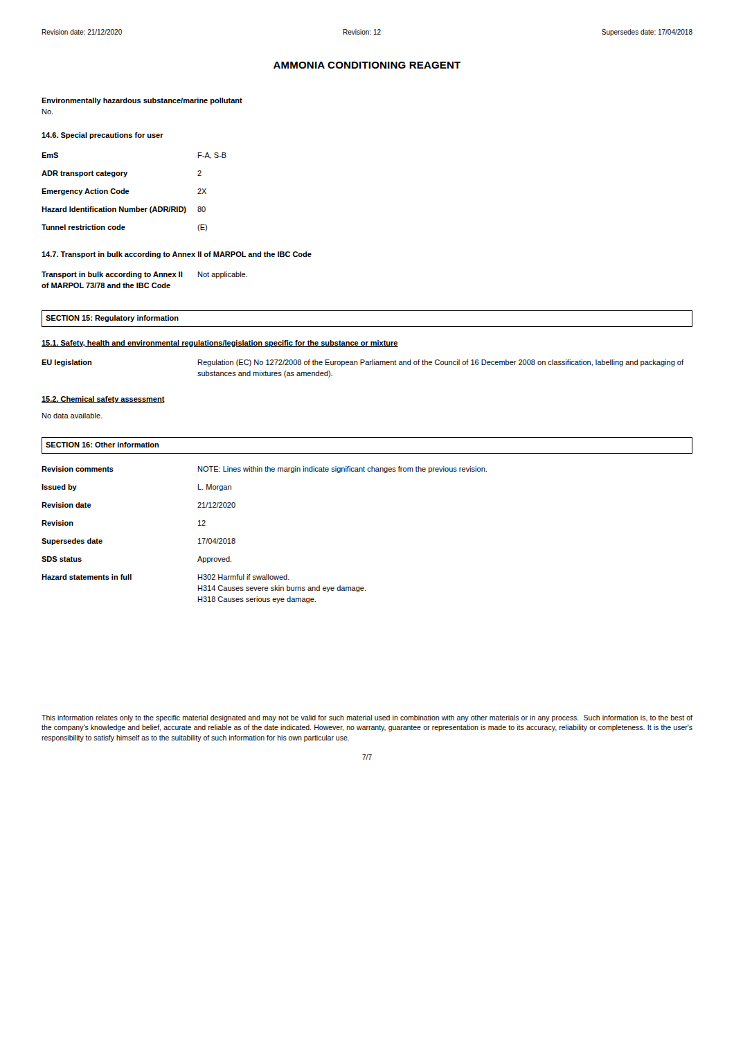Revision date: 21/12/2020 Revision: 12 Supersedes date: 17/04/2018
AMMONIA CONDITIONING REAGENT
Environmentally hazardous substance/marine pollutant
No.
14.6. Special precautions for user
| EmS | F-A, S-B |
| ADR transport category | 2 |
| Emergency Action Code | 2X |
| Hazard Identification Number (ADR/RID) | 80 |
| Tunnel restriction code | (E) |
14.7. Transport in bulk according to Annex II of MARPOL and the IBC Code
| Transport in bulk according to Annex II of MARPOL 73/78 and the IBC Code | Not applicable. |
SECTION 15: Regulatory information
15.1. Safety, health and environmental regulations/legislation specific for the substance or mixture
| EU legislation | Regulation (EC) No 1272/2008 of the European Parliament and of the Council of 16 December 2008 on classification, labelling and packaging of substances and mixtures (as amended). |
15.2. Chemical safety assessment
No data available.
SECTION 16: Other information
| Revision comments | NOTE: Lines within the margin indicate significant changes from the previous revision. |
| Issued by | L. Morgan |
| Revision date | 21/12/2020 |
| Revision | 12 |
| Supersedes date | 17/04/2018 |
| SDS status | Approved. |
| Hazard statements in full | H302 Harmful if swallowed. H314 Causes severe skin burns and eye damage. H318 Causes serious eye damage. |
This information relates only to the specific material designated and may not be valid for such material used in combination with any other materials or in any process. Such information is, to the best of the company's knowledge and belief, accurate and reliable as of the date indicated. However, no warranty, guarantee or representation is made to its accuracy, reliability or completeness. It is the user's responsibility to satisfy himself as to the suitability of such information for his own particular use.
7/7